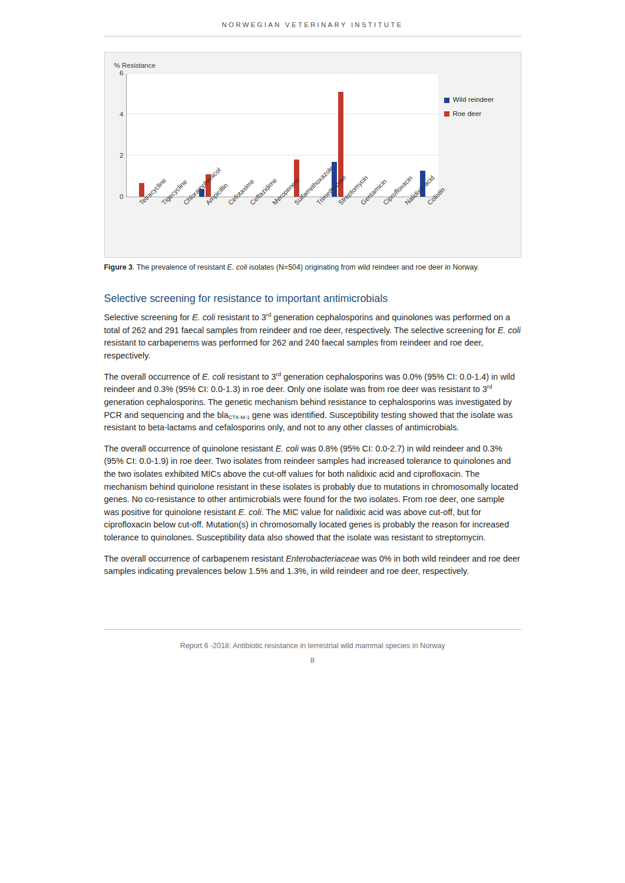Norwegian Veterinary Institute
% Resistance
6 4 2 0
Tetracycline
Tigecycline
Chloramphenicol
Ampicillin
Cefotaxime
Ceftazidime
Meropenem
Sulfamethoxazole
Trimethoprim
Streptomycin
Gentamicin
Ciprofloxacin
Nalidixic acid
Colistin
Wild reindeer
Roe deer
Figure 3. The prevalence of resistant E. coli isolates (N=504) originating from wild reindeer and roe deer in Norway.
Selective screening for resistance to important antimicrobials
Selective screening for E. coli resistant to 3rd generation cephalosporins and quinolones was performed on a total of 262 and 291 faecal samples from reindeer and roe deer, respectively. The selective screening for E. coli resistant to carbapenems was performed for 262 and 240 faecal samples from reindeer and roe deer, respectively.
The overall occurrence of E. coli resistant to 3rd generation cephalosporins was 0.0% (95% CI: 0.0-1.4) in wild reindeer and 0.3% (95% CI: 0.0-1.3) in roe deer. Only one isolate was from roe deer was resistant to 3rd generation cephalosporins. The genetic mechanism behind resistance to cephalosporins was investigated by PCR and sequencing and the blaCTX-M-1 gene was identified. Susceptibility testing showed that the isolate was resistant to beta-lactams and cefalosporins only, and not to any other classes of antimicrobials.
The overall occurrence of quinolone resistant E. coli was 0.8% (95% CI: 0.0-2.7) in wild reindeer and 0.3% (95% CI: 0.0-1.9) in roe deer. Two isolates from reindeer samples had increased tolerance to quinolones and the two isolates exhibited MICs above the cut-off values for both nalidixic acid and ciprofloxacin. The mechanism behind quinolone resistant in these isolates is probably due to mutations in chromosomally located genes. No co-resistance to other antimicrobials were found for the two isolates. From roe deer, one sample was positive for quinolone resistant E. coli. The MIC value for nalidixic acid was above cut-off, but for ciprofloxacin below cut-off. Mutation(s) in chromosomally located genes is probably the reason for increased tolerance to quinolones. Susceptibility data also showed that the isolate was resistant to streptomycin.
The overall occurrence of carbapenem resistant Enterobacteriaceae was 0% in both wild reindeer and roe deer samples indicating prevalences below 1.5% and 1.3%, in wild reindeer and roe deer, respectively.
Report 6 -2018: Antibiotic resistance in terrestrial wild mammal species in Norway
8